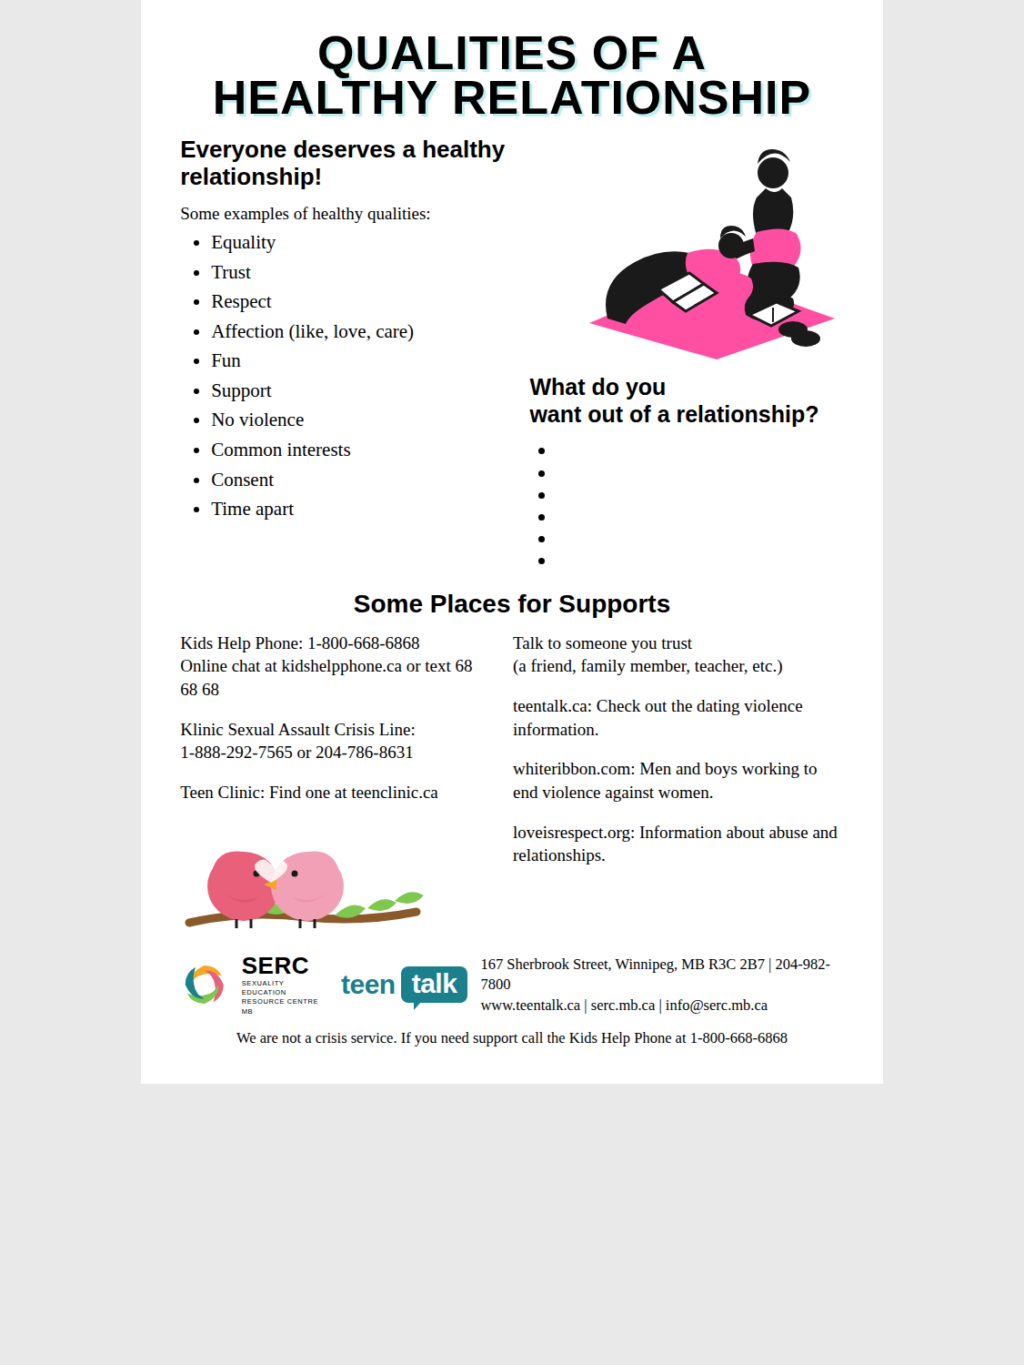Qualities of a
Healthy Relationship
Everyone deserves a healthy relationship!
Some examples of healthy qualities:
Equality
Trust
Respect
Affection (like, love, care)
Fun
Support
No violence
Common interests
Consent
Time apart
Two people relaxing together on a blanket
What do you
want out of a relationship?
Some Places for Supports
Kids Help Phone: 1-800-668-6868
Online chat at kidshelpphone.ca or text 68 68 68
Klinic Sexual Assault Crisis Line:
1-888-292-7565 or 204-786-8631
Teen Clinic: Find one at teenclinic.ca
Two birds on a branch
Talk to someone you trust
(a friend, family member, teacher, etc.)
teentalk.ca: Check out the dating violence information.
whiteribbon.com: Men and boys working to end violence against women.
loveisrespect.org: Information about abuse and relationships.
SERC logo mark
SERC
SEXUALITY EDUCATION
RESOURCE CENTRE MB
teen talk
167 Sherbrook Street, Winnipeg, MB R3C 2B7 | 204-982-7800
www.teentalk.ca | serc.mb.ca | info@serc.mb.ca
We are not a crisis service. If you need support call the Kids Help Phone at 1-800-668-6868